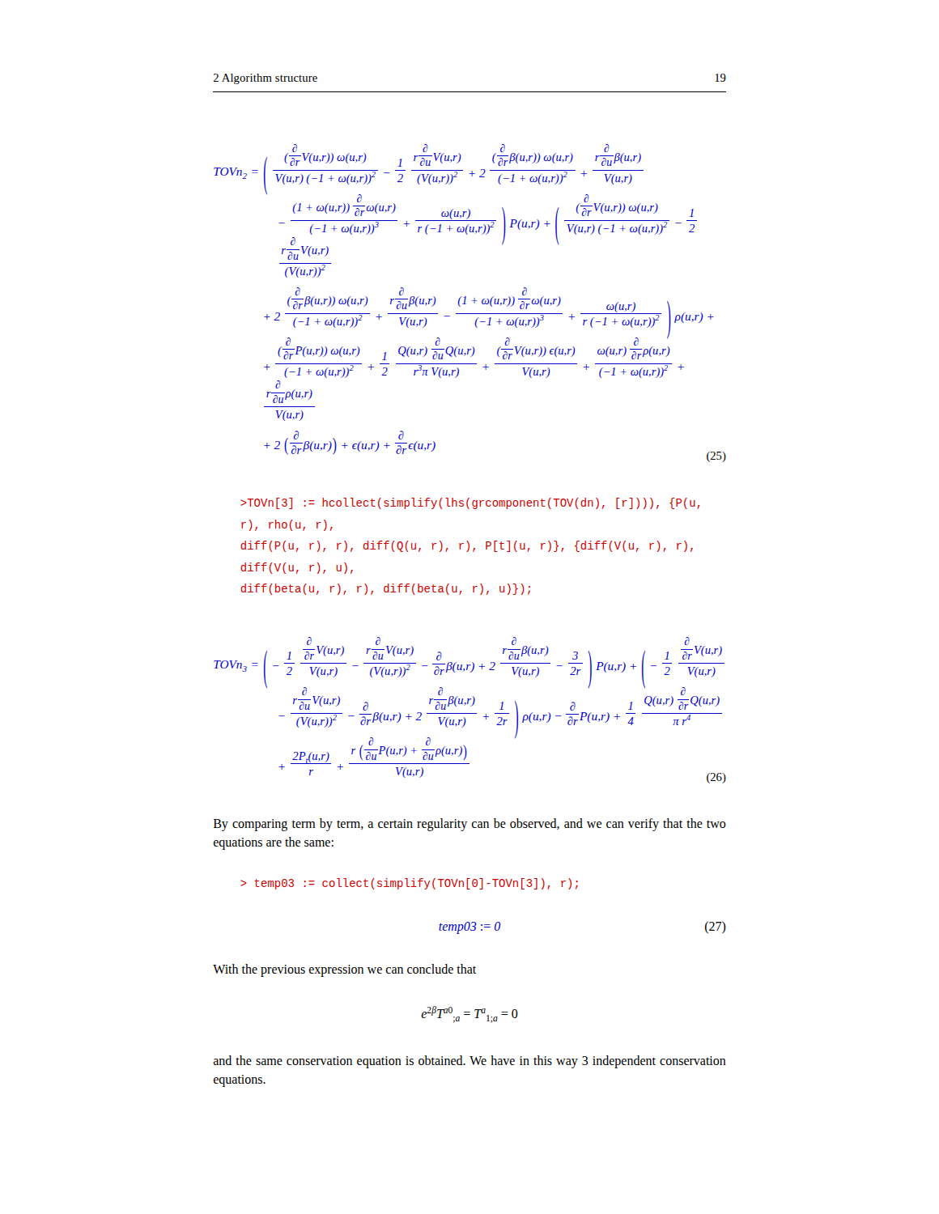2 Algorithm structure 19
TOVn2
=
( (∂∂r V(u,r)) ω(u,r) V(u,r) (−1 + ω(u,r))2 − 12 r∂∂u V(u,r)(V(u,r))2 + 2 (∂∂r β(u,r)) ω(u,r)(−1 + ω(u,r))2 + r∂∂u β(u,r) V(u,r) − (1 + ω(u,r)) ∂∂r ω(u,r)(−1 + ω(u,r))3 + ω(u,r) r (−1 + ω(u,r))2 ) P(u,r) + ( (∂∂r V(u,r)) ω(u,r) V(u,r) (−1 + ω(u,r))2 − 12 r∂∂u V(u,r)(V(u,r))2 + 2 (∂∂r β(u,r)) ω(u,r)(−1 + ω(u,r))2 + r∂∂u β(u,r) V(u,r) − (1 + ω(u,r)) ∂∂r ω(u,r)(−1 + ω(u,r))3 + ω(u,r) r (−1 + ω(u,r))2 ) ρ(u,r) + + (∂∂r P(u,r)) ω(u,r)(−1 + ω(u,r))2 + 12 Q(u,r) ∂∂u Q(u,r) r3π V(u,r) + (∂∂r V(u,r)) ϵ(u,r) V(u,r) + ω(u,r) ∂∂r ρ(u,r)(−1 + ω(u,r))2 + r∂∂u ρ(u,r) V(u,r) + 2 (∂∂r β(u,r)) + ϵ(u,r) + ∂∂r ϵ(u,r)
(25)
>TOVn[3] := hcollect(simplify(lhs(grcomponent(TOV(dn), [r]))), {P(u, r), rho(u, r),
diff(P(u, r), r), diff(Q(u, r), r), P[t](u, r)}, {diff(V(u, r), r), diff(V(u, r), u),
diff(beta(u, r), r), diff(beta(u, r), u)});
TOVn3
=
( − 12 ∂∂r V(u,r) V(u,r) − r∂∂u V(u,r)(V(u,r))2 − ∂∂r β(u,r) + 2 r∂∂u β(u,r) V(u,r) − 32r ) P(u,r) + ( − 12 ∂∂r V(u,r) V(u,r) − r∂∂u V(u,r)(V(u,r))2 − ∂∂r β(u,r) + 2 r∂∂u β(u,r) V(u,r) + 12r ) ρ(u,r) − ∂∂r P(u,r) + 14 Q(u,r) ∂∂r Q(u,r) π r4 + 2Pt(u,r) r + r (∂∂u P(u,r) + ∂∂u ρ(u,r)) V(u,r)
(26)
By comparing term by term, a certain regularity can be observed, and we can verify that the two equations are the same:
> temp03 := collect(simplify(TOVn[0]-TOVn[3]), r);
temp03 := 0 (27)
With the previous expression we can conclude that
e2βTa0;a = Ta1;a = 0
and the same conservation equation is obtained. We have in this way 3 independent conservation equations.